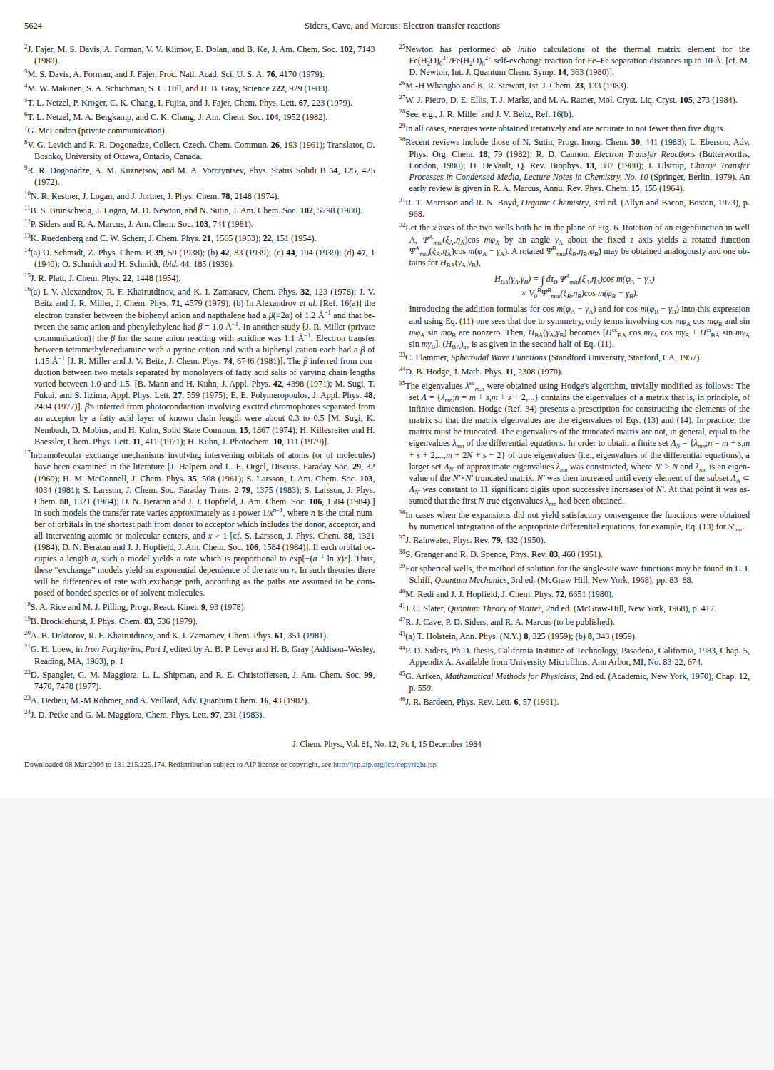5624
Siders, Cave, and Marcus: Electron-transfer reactions
2J. Fajer, M. S. Davis, A. Forman, V. V. Klimov, E. Dolan, and B. Ke, J. Am. Chem. Soc. 102, 7143 (1980).
3M. S. Davis, A. Forman, and J. Fajer, Proc. Natl. Acad. Sci. U. S. A. 76, 4170 (1979).
4M. W. Makinen, S. A. Schichman, S. C. Hill, and H. B. Gray, Science 222, 929 (1983).
5T. L. Netzel, P. Kroger, C. K. Chang, I. Fujita, and J. Fajer, Chem. Phys. Lett. 67, 223 (1979).
6T. L. Netzel, M. A. Bergkamp, and C. K. Chang, J. Am. Chem. Soc. 104, 1952 (1982).
7G. McLendon (private communication).
8V. G. Levich and R. R. Dogonadze, Collect. Czech. Chem. Commun. 26, 193 (1961); Translator, O. Boshko, University of Ottawa, Ontario, Canada.
9R. R. Dogonadze, A. M. Kuznetsov, and M. A. Vorotyntsev, Phys. Status Solidi B 54, 125, 425 (1972).
10N. R. Kestner, J. Logan, and J. Jortner, J. Phys. Chem. 78, 2148 (1974).
11B. S. Brunschwig, J. Logan, M. D. Newton, and N. Sutin, J. Am. Chem. Soc. 102, 5798 (1980).
12P. Siders and R. A. Marcus, J. Am. Chem. Soc. 103, 741 (1981).
13K. Ruedenberg and C. W. Scherr, J. Chem. Phys. 21, 1565 (1953); 22, 151 (1954).
14(a) O. Schmidt, Z. Phys. Chem. B 39, 59 (1938); (b) 42, 83 (1939); (c) 44, 194 (1939); (d) 47, 1 (1940); O. Schmidt and H. Schmidt, ibid. 44, 185 (1939).
15J. R. Platt, J. Chem. Phys. 22, 1448 (1954).
16(a) I. V. Alexandrov, R. F. Khairutdinov, and K. I. Zamaraev, Chem. Phys. 32, 123 (1978); J. V. Beitz and J. R. Miller, J. Chem. Phys. 71, 4579 (1979); (b) In Alexandrov et al. [Ref. 16(a)] the electron transfer between the biphenyl anion and napthalene had a β(≡2α) of 1.2 Å−1 and that between the same anion and phenylethylene had β = 1.0 Å−1. In another study [J. R. Miller (private communication)] the β for the same anion reacting with acridine was 1.1 Å−1. Electron transfer between tetramethylenediamine with a pyrine cation and with a biphenyl cation each had a β of 1.15 Å−1 [J. R. Miller and J. V. Beitz, J. Chem. Phys. 74, 6746 (1981)]. The β inferred from conduction between two metals separated by monolayers of fatty acid salts of varying chain lengths varied between 1.0 and 1.5. [B. Mann and H. Kuhn, J. Appl. Phys. 42, 4398 (1971); M. Sugi, T. Fukui, and S. Iizima, Appl. Phys. Lett. 27, 559 (1975); E. E. Polymeropoulos, J. Appl. Phys. 48, 2404 (1977)]. β's inferred from photoconduction involving excited chromophores separated from an acceptor by a fatty acid layer of known chain length were about 0.3 to 0.5 [M. Sugi, K. Nembach, D. Mobius, and H. Kuhn, Solid State Commun. 15, 1867 (1974); H. Killesreiter and H. Baessler, Chem. Phys. Lett. 11, 411 (1971); H. Kuhn, J. Photochem. 10, 111 (1979)].
17Intramolecular exchange mechanisms involving intervening orbitals of atoms (or of molecules) have been examined in the literature [J. Halpern and L. E. Orgel, Discuss. Faraday Soc. 29, 32 (1960); H. M. McConnell, J. Chem. Phys. 35, 508 (1961); S. Larsson, J. Am. Chem. Soc. 103, 4034 (1981); S. Larsson, J. Chem. Soc. Faraday Trans. 2 79, 1375 (1983); S. Larsson, J. Phys. Chem. 88, 1321 (1984); D. N. Beratan and J. J. Hopfield, J. Am. Chem. Soc. 106, 1584 (1984).] In such models the transfer rate varies approximately as a power 1/xn−1, where n is the total number of orbitals in the shortest path from donor to acceptor which includes the donor, acceptor, and all intervening atomic or molecular centers, and x > 1 [cf. S. Larsson, J. Phys. Chem. 88, 1321 (1984); D. N. Beratan and J. J. Hopfield, J. Am. Chem. Soc. 106, 1584 (1984)]. If each orbital occupies a length a, such a model yields a rate which is proportional to exp[−(a−1 ln x)r]. Thus, these “exchange” models yield an exponential dependence of the rate on r. In such theories there will be differences of rate with exchange path, according as the paths are assumed to be composed of bonded species or of solvent molecules.
18S. A. Rice and M. J. Pilling, Progr. React. Kinet. 9, 93 (1978).
19B. Brocklehurst, J. Phys. Chem. 83, 536 (1979).
20A. B. Doktorov, R. F. Khairutdinov, and K. I. Zamaraev, Chem. Phys. 61, 351 (1981).
21G. H. Loew, in Iron Porphyrins, Part I, edited by A. B. P. Lever and H. B. Gray (Addison–Wesley, Reading, MA, 1983), p. 1
22D. Spangler, G. M. Maggiora, L. L. Shipman, and R. E. Christoffersen, J. Am. Chem. Soc. 99, 7470, 7478 (1977).
23A. Dedieu, M.-M Rohmer, and A. Veillard, Adv. Quantum Chem. 16, 43 (1982).
24J. D. Petke and G. M. Maggiora, Chem. Phys. Lett. 97, 231 (1983).
25Newton has performed ab initio calculations of the thermal matrix element for the Fe(H2O)63+/Fe(H2O)62+ self-exchange reaction for Fe–Fe separation distances up to 10 Å. [cf. M. D. Newton, Int. J. Quantum Chem. Symp. 14, 363 (1980)].
26M.-H Whangbo and K. R. Stewart, Isr. J. Chem. 23, 133 (1983).
27W. J. Pietro, D. E. Ellis, T. J. Marks, and M. A. Ratner, Mol. Cryst. Liq. Cryst. 105, 273 (1984).
28See, e.g., J. R. Miller and J. V. Beitz, Ref. 16(b).
29In all cases, energies were obtained iteratively and are accurate to not fewer than five digits.
30Recent reviews include those of N. Sutin, Progr. Inorg. Chem. 30, 441 (1983); L. Eberson, Adv. Phys. Org. Chem. 18, 79 (1982); R. D. Cannon, Electron Transfer Reactions (Butterworths, London, 1980); D. DeVault, Q. Rev. Biophys. 13, 387 (1980); J. Ulstrup, Charge Transfer Processes in Condensed Media, Lecture Notes in Chemistry, No. 10 (Springer, Berlin, 1979). An early review is given in R. A. Marcus, Annu. Rev. Phys. Chem. 15, 155 (1964).
31R. T. Morrison and R. N. Boyd, Organic Chemistry, 3rd ed. (Allyn and Bacon, Boston, 1973), p. 968.
32Let the x axes of the two wells both be in the plane of Fig. 6. Rotation of an eigenfunction in well A, ΨAmtu(ξA,ηA)cos mφA by an angle γA about the fixed z axis yields a rotated function ΨAmtu(ξA,ηA)cos m(φA − γA). A rotated ΨBmtu(ξB,ηB,φB) may be obtained analogously and one obtains for HBA(γA,γB), HBA(γA,γB) = ∫ dτB ΨAmtu(ξA,ηA)cos m(φA − γA)
× V0BΨBmtu(ξB,ηB)cos m(φB − γB). Introducing the addition formulas for cos m(φA − γA) and for cos m(φB − γB) into this expression and using Eq. (11) one sees that due to symmetry, only terms involving cos mφA cos mφB and sin mφA sin mφB are nonzero. Then, HBA(γA,γB) becomes [HccBA cos mγA cos mγB + HssBA sin mγA sin mγB]. (HBA)av is as given in the second half of Eq. (11).
33C. Flammer, Spheroidal Wave Functions (Standford University, Stanford, CA, 1957).
34D. B. Hodge, J. Math. Phys. 11, 2308 (1970).
35The eigenvalues λsom,n were obtained using Hodge's algorithm, trivially modified as follows: The set Λ = {λmn;n = m + s,m + s + 2,...} contains the eigenvalues of a matrix that is, in principle, of infinite dimension. Hodge (Ref. 34) presents a prescription for constructing the elements of the matrix so that the matrix eigenvalues are the eigenvalues of Eqs. (13) and (14). In practice, the matrix must be truncated. The eigenvalues of the truncated matrix are not, in general, equal to the eigenvalues λmn of the differential equations. In order to obtain a finite set ΛN = {λmn;n = m + s,m + s + 2,...,m + 2N + s − 2} of true eigenvalues (i.e., eigenvalues of the differential equations), a larger set ΛN′ of approximate eigenvalues λmn was constructed, where N′ > N and λmn is an eigenvalue of the N′×N′ truncated matrix. N′ was then increased until every element of the subset ΛN ⊂ ΛN′ was constant to 11 significant digits upon successive increases of N′. At that point it was assumed that the first N true eigenvalues λmn had been obtained.
36In cases when the expansions did not yield satisfactory convergence the functions were obtained by numerical integration of the appropriate differential equations, for example, Eq. (13) for S′mn.
37J. Rainwater, Phys. Rev. 79, 432 (1950).
38S. Granger and R. D. Spence, Phys. Rev. 83, 460 (1951).
39For spherical wells, the method of solution for the single-site wave functions may be found in L. I. Schiff, Quantum Mechanics, 3rd ed. (McGraw-Hill, New York, 1968), pp. 83–88.
40M. Redi and J. J. Hopfield, J. Chem. Phys. 72, 6651 (1980).
41J. C. Slater, Quantum Theory of Matter, 2nd ed. (McGraw-Hill, New York, 1968), p. 417.
42R. J. Cave, P. D. Siders, and R. A. Marcus (to be published).
43(a) T. Holstein, Ann. Phys. (N.Y.) 8, 325 (1959); (b) 8, 343 (1959).
44P. D. Siders, Ph.D. thesis, California Institute of Technology, Pasadena, California, 1983, Chap. 5, Appendix A. Available from University Microfilms, Ann Arbor, MI, No. 83-22, 674.
45G. Arfken, Mathematical Methods for Physicists, 2nd ed. (Academic, New York, 1970), Chap. 12, p. 559.
46J. R. Bardeen, Phys. Rev. Lett. 6, 57 (1961).
J. Chem. Phys., Vol. 81, No. 12, Pt. I, 15 December 1984
Downloaded 08 Mar 2006 to 131.215.225.174. Redistribution subject to AIP license or copyright, see http://jcp.aip.org/jcp/copyright.jsp